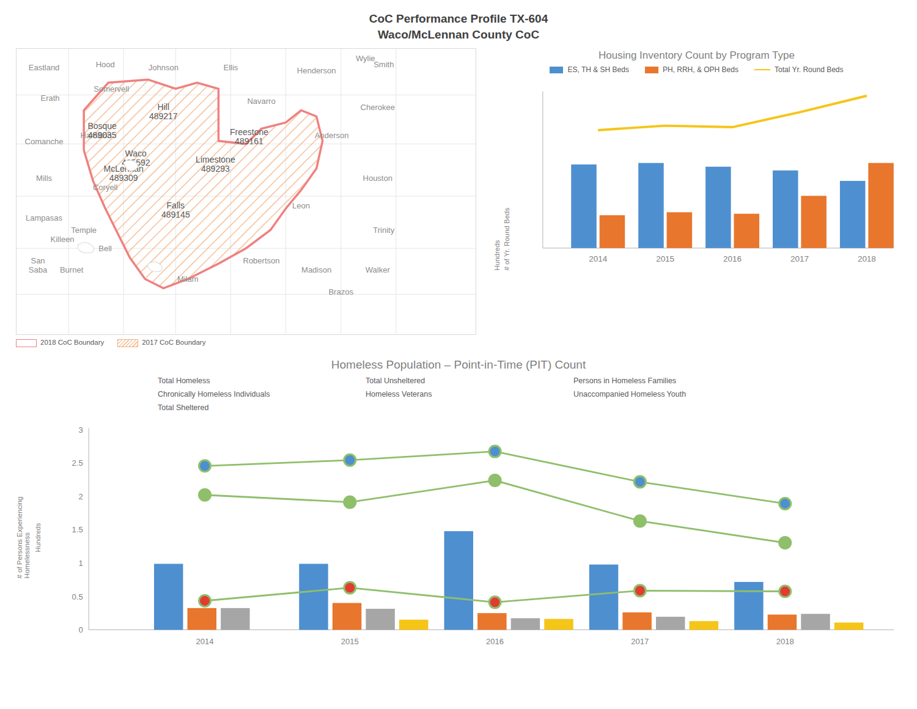CoC Performance Profile TX-604
Waco/McLennan County CoC
Eastland Hood Johnson Ellis Henderson Smith Wylie Erath Somervell Navarro Cherokee Comanche Hamilton Anderson Mills Coryell Houston Lampasas Leon SanSaba Burnet Bell Milam Robertson Madison Walker Brazos Trinity Temple Killeen Hill489217 Bosque489035 Freestone489161 Waco485592 McLennan489309 Limestone489293 Falls489145
2018 CoC Boundary 2017 CoC Boundary
Housing Inventory Count by Program Type
ES, TH & SH Beds PH, RRH, & OPH Beds Total Yr. Round Beds
Hundreds
# of Yr. Round Beds
2014 2015 2016 2017 2018
Homeless Population – Point-in-Time (PIT) Count
Total Homeless Total Unsheltered Persons in Homeless Families Chronically Homeless Individuals Homeless Veterans Unaccompanied Homeless Youth Total Sheltered
# of Persons Experiencing
Homelessness
Hundreds
0 0.5 1 1.5 2 2.5 3 2014 2015 2016 2017 2018